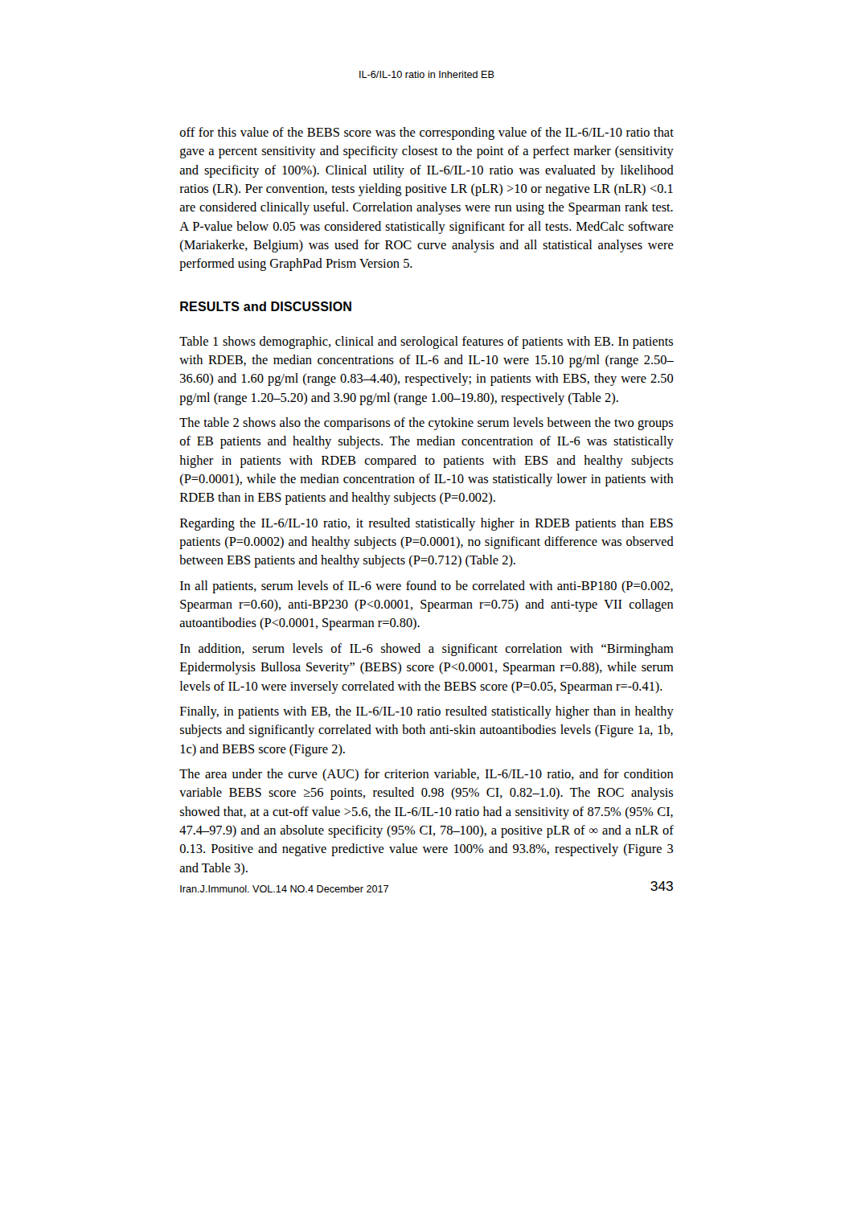IL-6/IL-10 ratio in Inherited EB
off for this value of the BEBS score was the corresponding value of the IL-6/IL-10 ratio that gave a percent sensitivity and specificity closest to the point of a perfect marker (sensitivity and specificity of 100%). Clinical utility of IL-6/IL-10 ratio was evaluated by likelihood ratios (LR). Per convention, tests yielding positive LR (pLR) >10 or negative LR (nLR) <0.1 are considered clinically useful. Correlation analyses were run using the Spearman rank test. A P-value below 0.05 was considered statistically significant for all tests. MedCalc software (Mariakerke, Belgium) was used for ROC curve analysis and all statistical analyses were performed using GraphPad Prism Version 5.
RESULTS and DISCUSSION
Table 1 shows demographic, clinical and serological features of patients with EB. In patients with RDEB, the median concentrations of IL-6 and IL-10 were 15.10 pg/ml (range 2.50–36.60) and 1.60 pg/ml (range 0.83–4.40), respectively; in patients with EBS, they were 2.50 pg/ml (range 1.20–5.20) and 3.90 pg/ml (range 1.00–19.80), respectively (Table 2).
The table 2 shows also the comparisons of the cytokine serum levels between the two groups of EB patients and healthy subjects. The median concentration of IL-6 was statistically higher in patients with RDEB compared to patients with EBS and healthy subjects (P=0.0001), while the median concentration of IL-10 was statistically lower in patients with RDEB than in EBS patients and healthy subjects (P=0.002).
Regarding the IL-6/IL-10 ratio, it resulted statistically higher in RDEB patients than EBS patients (P=0.0002) and healthy subjects (P=0.0001), no significant difference was observed between EBS patients and healthy subjects (P=0.712) (Table 2).
In all patients, serum levels of IL-6 were found to be correlated with anti-BP180 (P=0.002, Spearman r=0.60), anti-BP230 (P<0.0001, Spearman r=0.75) and anti-type VII collagen autoantibodies (P<0.0001, Spearman r=0.80).
In addition, serum levels of IL-6 showed a significant correlation with “Birmingham Epidermolysis Bullosa Severity” (BEBS) score (P<0.0001, Spearman r=0.88), while serum levels of IL-10 were inversely correlated with the BEBS score (P=0.05, Spearman r=-0.41).
Finally, in patients with EB, the IL-6/IL-10 ratio resulted statistically higher than in healthy subjects and significantly correlated with both anti-skin autoantibodies levels (Figure 1a, 1b, 1c) and BEBS score (Figure 2).
The area under the curve (AUC) for criterion variable, IL-6/IL-10 ratio, and for condition variable BEBS score ≥56 points, resulted 0.98 (95% CI, 0.82–1.0). The ROC analysis showed that, at a cut-off value >5.6, the IL-6/IL-10 ratio had a sensitivity of 87.5% (95% CI, 47.4–97.9) and an absolute specificity (95% CI, 78–100), a positive pLR of ∞ and a nLR of 0.13. Positive and negative predictive value were 100% and 93.8%, respectively (Figure 3 and Table 3).
Iran.J.Immunol. VOL.14 NO.4 December 2017 343